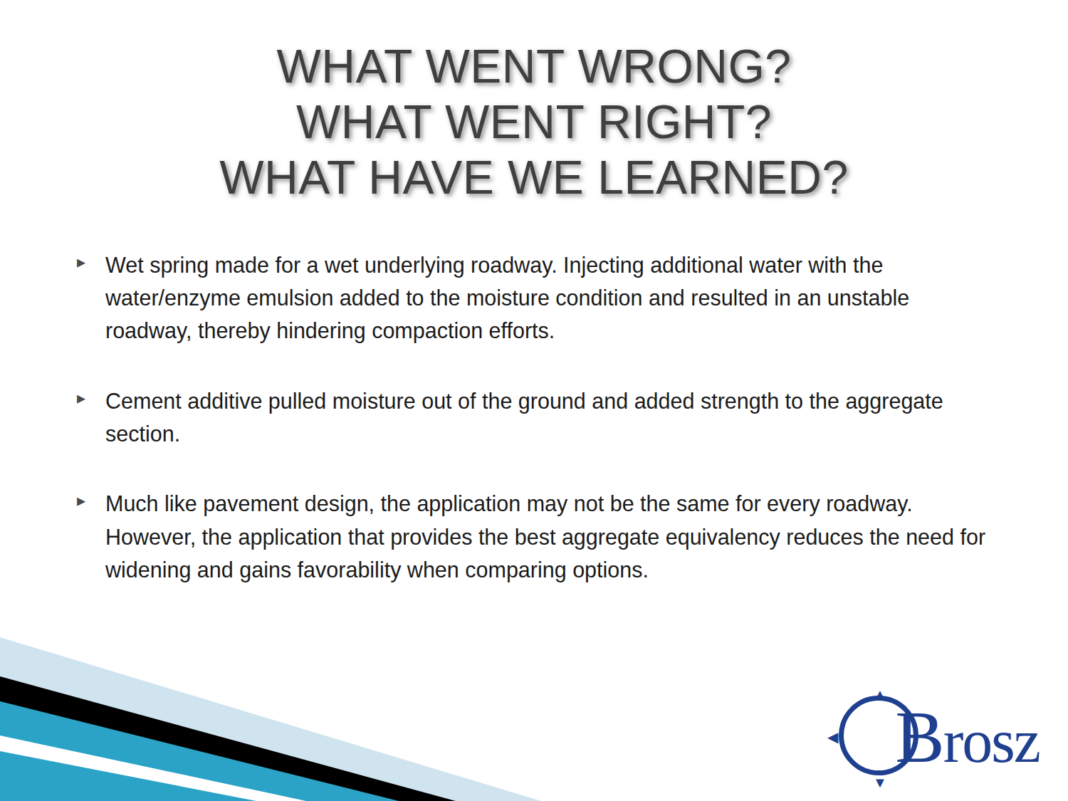WHAT WENT WRONG?
WHAT WENT RIGHT?
WHAT HAVE WE LEARNED?
Wet spring made for a wet underlying roadway. Injecting additional water with the water/enzyme emulsion added to the moisture condition and resulted in an unstable roadway, thereby hindering compaction efforts.
Cement additive pulled moisture out of the ground and added strength to the aggregate section.
Much like pavement design, the application may not be the same for every roadway. However, the application that provides the best aggregate equivalency reduces the need for widening and gains favorability when comparing options.
▲ ▼ ◀ Brosz